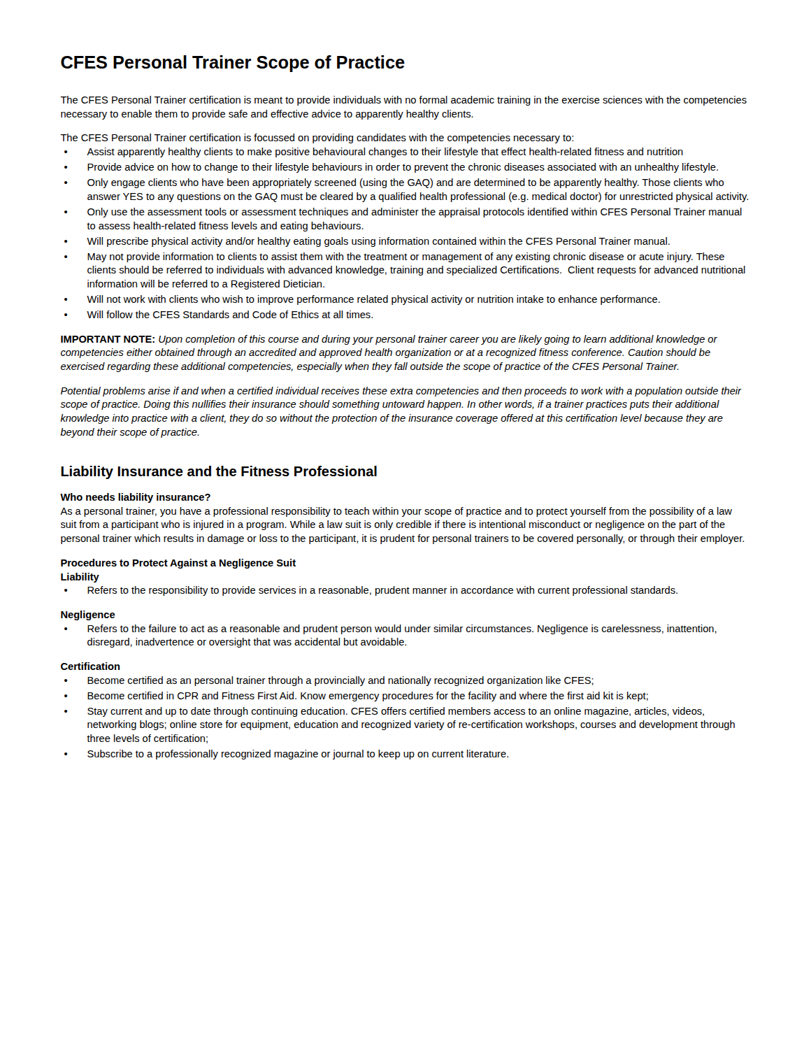CFES Personal Trainer Scope of Practice
The CFES Personal Trainer certification is meant to provide individuals with no formal academic training in the exercise sciences with the competencies necessary to enable them to provide safe and effective advice to apparently healthy clients.
The CFES Personal Trainer certification is focussed on providing candidates with the competencies necessary to:
Assist apparently healthy clients to make positive behavioural changes to their lifestyle that effect health-related fitness and nutrition
Provide advice on how to change to their lifestyle behaviours in order to prevent the chronic diseases associated with an unhealthy lifestyle.
Only engage clients who have been appropriately screened (using the GAQ) and are determined to be apparently healthy. Those clients who answer YES to any questions on the GAQ must be cleared by a qualified health professional (e.g. medical doctor) for unrestricted physical activity.
Only use the assessment tools or assessment techniques and administer the appraisal protocols identified within CFES Personal Trainer manual to assess health-related fitness levels and eating behaviours.
Will prescribe physical activity and/or healthy eating goals using information contained within the CFES Personal Trainer manual.
May not provide information to clients to assist them with the treatment or management of any existing chronic disease or acute injury. These clients should be referred to individuals with advanced knowledge, training and specialized Certifications. Client requests for advanced nutritional information will be referred to a Registered Dietician.
Will not work with clients who wish to improve performance related physical activity or nutrition intake to enhance performance.
Will follow the CFES Standards and Code of Ethics at all times.
IMPORTANT NOTE: Upon completion of this course and during your personal trainer career you are likely going to learn additional knowledge or competencies either obtained through an accredited and approved health organization or at a recognized fitness conference. Caution should be exercised regarding these additional competencies, especially when they fall outside the scope of practice of the CFES Personal Trainer.
Potential problems arise if and when a certified individual receives these extra competencies and then proceeds to work with a population outside their scope of practice. Doing this nullifies their insurance should something untoward happen. In other words, if a trainer practices puts their additional knowledge into practice with a client, they do so without the protection of the insurance coverage offered at this certification level because they are beyond their scope of practice.
Liability Insurance and the Fitness Professional
Who needs liability insurance?
As a personal trainer, you have a professional responsibility to teach within your scope of practice and to protect yourself from the possibility of a law suit from a participant who is injured in a program. While a law suit is only credible if there is intentional misconduct or negligence on the part of the personal trainer which results in damage or loss to the participant, it is prudent for personal trainers to be covered personally, or through their employer.
Procedures to Protect Against a Negligence Suit
Liability
Refers to the responsibility to provide services in a reasonable, prudent manner in accordance with current professional standards.
Negligence
Refers to the failure to act as a reasonable and prudent person would under similar circumstances. Negligence is carelessness, inattention, disregard, inadvertence or oversight that was accidental but avoidable.
Certification
Become certified as an personal trainer through a provincially and nationally recognized organization like CFES;
Become certified in CPR and Fitness First Aid. Know emergency procedures for the facility and where the first aid kit is kept;
Stay current and up to date through continuing education. CFES offers certified members access to an online magazine, articles, videos, networking blogs; online store for equipment, education and recognized variety of re-certification workshops, courses and development through three levels of certification;
Subscribe to a professionally recognized magazine or journal to keep up on current literature.